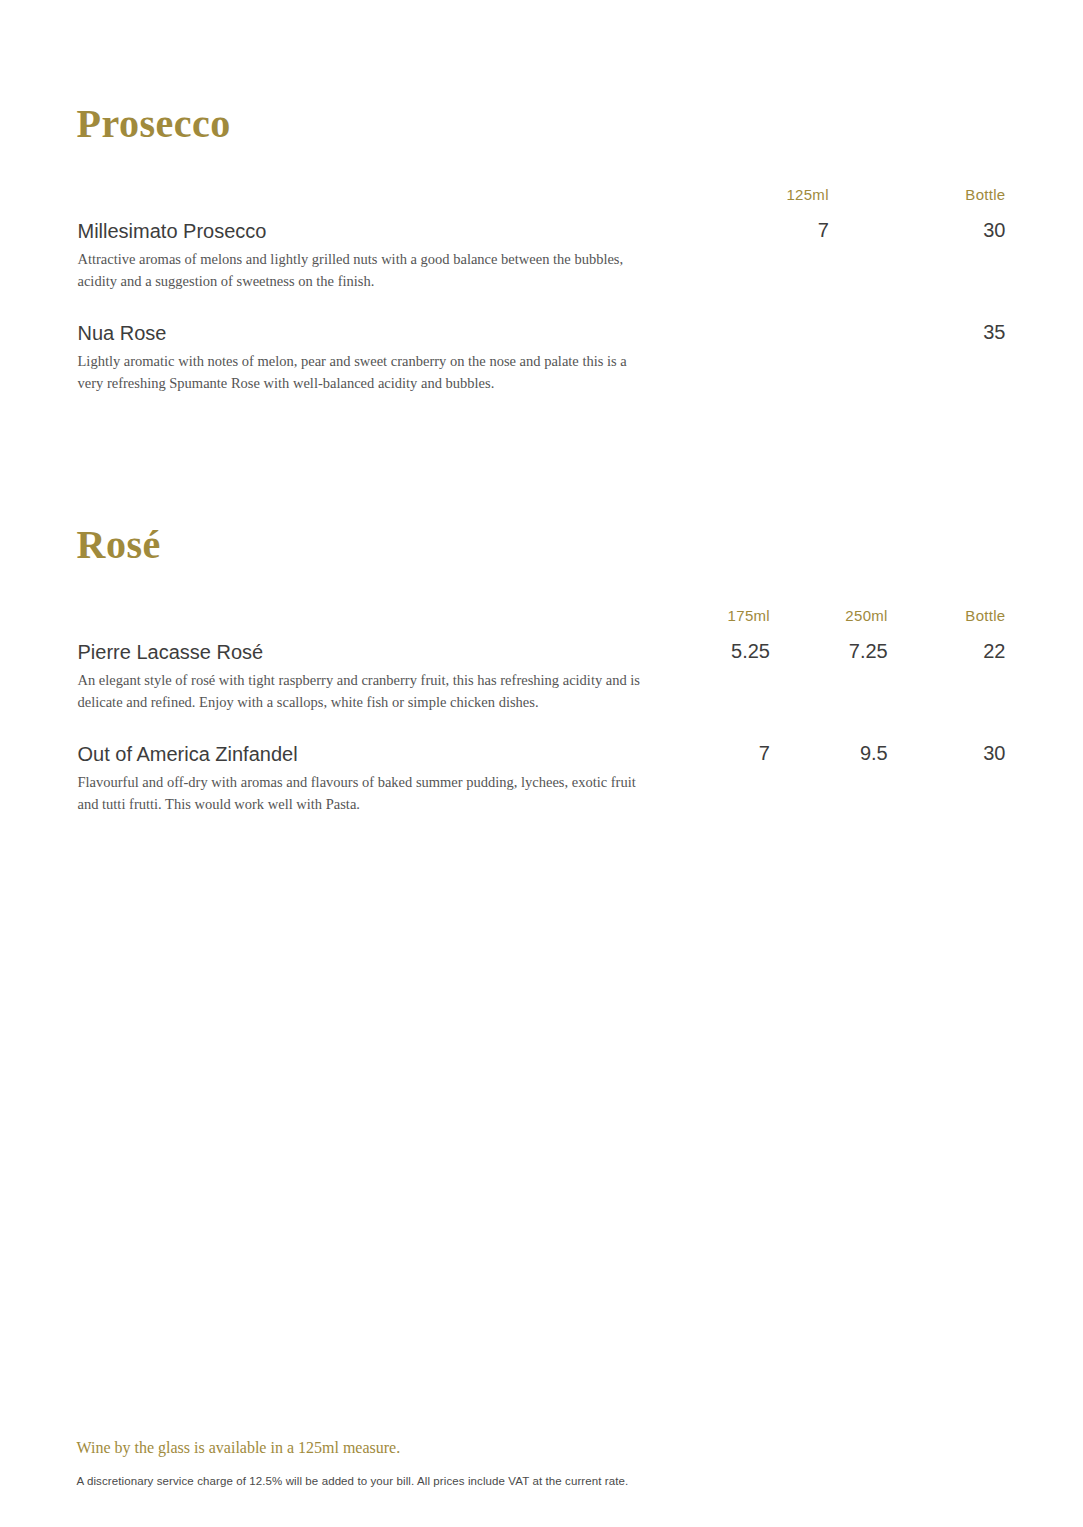Prosecco
| | 125ml | Bottle |
| --- | --- | --- |
| Millesimato Prosecco Attractive aromas of melons and lightly grilled nuts with a good balance between the bubbles, acidity and a suggestion of sweetness on the finish. | 7 | 30 |
| Nua Rose Lightly aromatic with notes of melon, pear and sweet cranberry on the nose and palate this is a very refreshing Spumante Rose with well-balanced acidity and bubbles. | | 35 |
Rosé
| | 175ml | 250ml | Bottle |
| --- | --- | --- | --- |
| Pierre Lacasse Rosé An elegant style of rosé with tight raspberry and cranberry fruit, this has refreshing acidity and is delicate and refined. Enjoy with a scallops, white fish or simple chicken dishes. | 5.25 | 7.25 | 22 |
| Out of America Zinfandel Flavourful and off-dry with aromas and flavours of baked summer pudding, lychees, exotic fruit and tutti frutti. This would work well with Pasta. | 7 | 9.5 | 30 |
Wine by the glass is available in a 125ml measure.
A discretionary service charge of 12.5% will be added to your bill. All prices include VAT at the current rate.